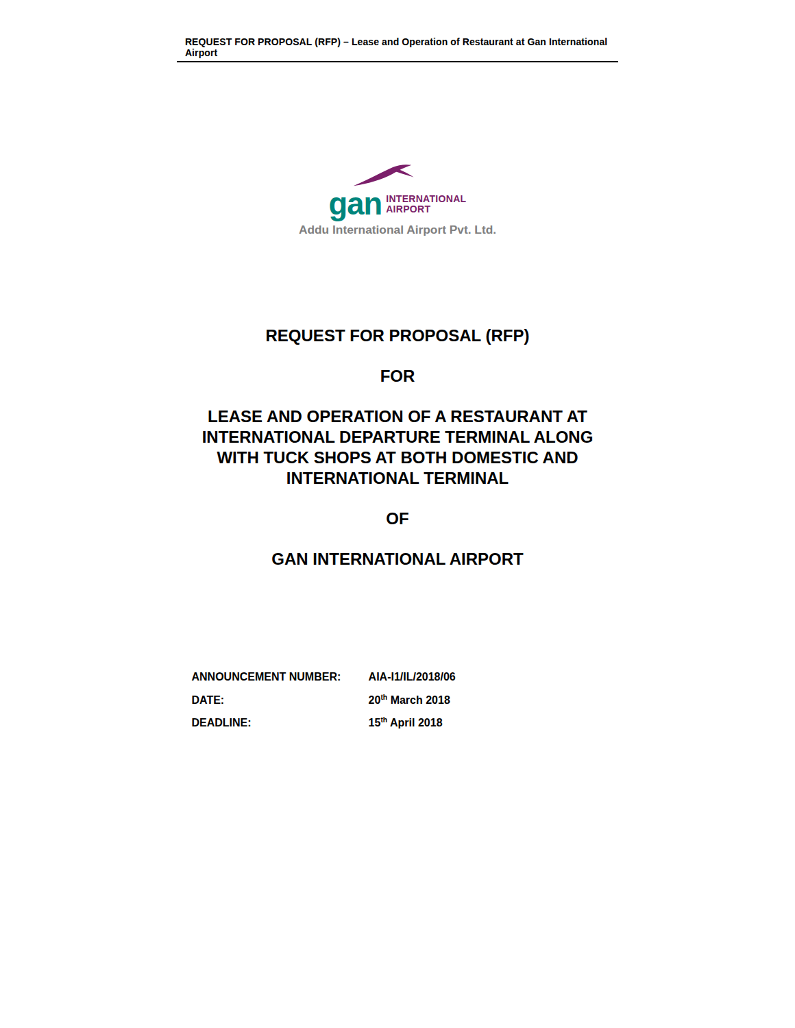REQUEST FOR PROPOSAL (RFP) – Lease and Operation of Restaurant at Gan International Airport
gan INTERNATIONAL AIRPORT
Addu International Airport Pvt. Ltd.
REQUEST FOR PROPOSAL (RFP)
FOR
LEASE AND OPERATION OF A RESTAURANT AT INTERNATIONAL DEPARTURE TERMINAL ALONG WITH TUCK SHOPS AT BOTH DOMESTIC AND INTERNATIONAL TERMINAL
OF
GAN INTERNATIONAL AIRPORT
| ANNOUNCEMENT NUMBER: | AIA-I1/IL/2018/06 |
| DATE: | 20 th March 2018 |
| DEADLINE: | 15 th April 2018 |